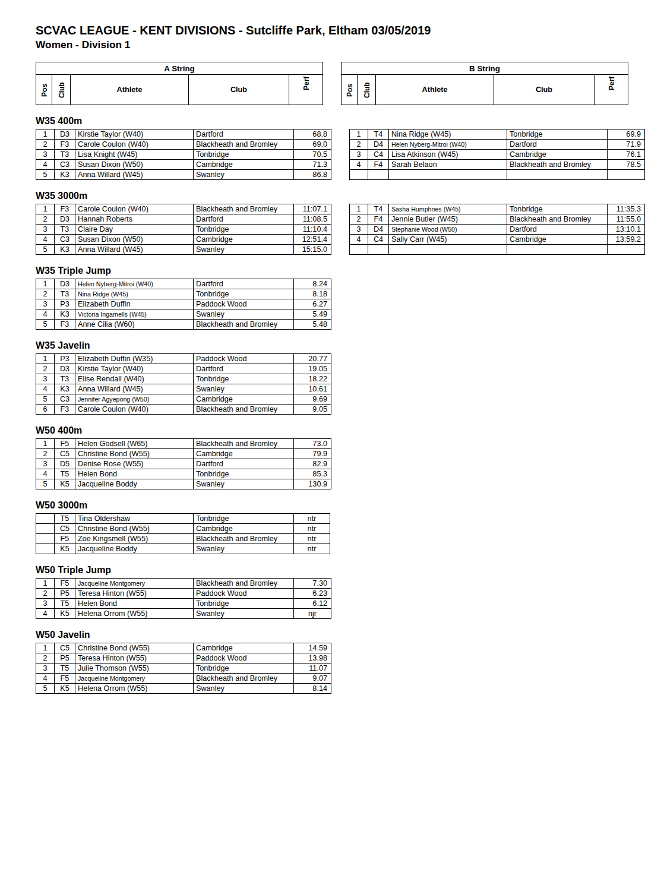SCVAC LEAGUE - KENT DIVISIONS - Sutcliffe Park, Eltham 03/05/2019
Women - Division 1
| A String |
| Pos | Club | Athlete | Club | Perf |
| B String |
| Pos | Club | Athlete | Club | Perf |
W35 400m
| 1 | D3 | Kirstie Taylor (W40) | Dartford | 68.8 |
| 2 | F3 | Carole Coulon (W40) | Blackheath and Bromley | 69.0 |
| 3 | T3 | Lisa Knight (W45) | Tonbridge | 70.5 |
| 4 | C3 | Susan Dixon (W50) | Cambridge | 71.3 |
| 5 | K3 | Anna Willard (W45) | Swanley | 86.8 |
| 1 | T4 | Nina Ridge (W45) | Tonbridge | 69.9 |
| 2 | D4 | Helen Nyberg-Mitroi (W40) | Dartford | 71.9 |
| 3 | C4 | Lisa Atkinson (W45) | Cambridge | 76.1 |
| 4 | F4 | Sarah Belaon | Blackheath and Bromley | 78.5 |
W35 3000m
| 1 | F3 | Carole Coulon (W40) | Blackheath and Bromley | 11:07.1 |
| 2 | D3 | Hannah Roberts | Dartford | 11:08.5 |
| 3 | T3 | Claire Day | Tonbridge | 11:10.4 |
| 4 | C3 | Susan Dixon (W50) | Cambridge | 12:51.4 |
| 5 | K3 | Anna Willard (W45) | Swanley | 15:15.0 |
| 1 | T4 | Sasha Humphries (W45) | Tonbridge | 11:35.3 |
| 2 | F4 | Jennie Butler (W45) | Blackheath and Bromley | 11:55.0 |
| 3 | D4 | Stephanie Wood (W50) | Dartford | 13:10.1 |
| 4 | C4 | Sally Carr (W45) | Cambridge | 13:59.2 |
W35 Triple Jump
| 1 | D3 | Helen Nyberg-Mitroi (W40) | Dartford | 8.24 |
| 2 | T3 | Nina Ridge (W45) | Tonbridge | 8.18 |
| 3 | P3 | Elizabeth Duffin | Paddock Wood | 6.27 |
| 4 | K3 | Victoria Ingamells (W45) | Swanley | 5.49 |
| 5 | F3 | Anne Cilia (W60) | Blackheath and Bromley | 5.48 |
W35 Javelin
| 1 | P3 | Elizabeth Duffin (W35) | Paddock Wood | 20.77 |
| 2 | D3 | Kirstie Taylor (W40) | Dartford | 19.05 |
| 3 | T3 | Elise Rendall (W40) | Tonbridge | 18.22 |
| 4 | K3 | Anna Willard (W45) | Swanley | 10.61 |
| 5 | C3 | Jennifer Agyepong (W50) | Cambridge | 9.69 |
| 6 | F3 | Carole Coulon (W40) | Blackheath and Bromley | 9.05 |
W50 400m
| 1 | F5 | Helen Godsell (W65) | Blackheath and Bromley | 73.0 |
| 2 | C5 | Christine Bond (W55) | Cambridge | 79.9 |
| 3 | D5 | Denise Rose (W55) | Dartford | 82.9 |
| 4 | T5 | Helen Bond | Tonbridge | 85.3 |
| 5 | K5 | Jacqueline Boddy | Swanley | 130.9 |
W50 3000m
| | T5 | Tina Oldershaw | Tonbridge | ntr |
| | C5 | Christine Bond (W55) | Cambridge | ntr |
| | F5 | Zoe Kingsmell (W55) | Blackheath and Bromley | ntr |
| | K5 | Jacqueline Boddy | Swanley | ntr |
W50 Triple Jump
| 1 | F5 | Jacqueline Montgomery | Blackheath and Bromley | 7.30 |
| 2 | P5 | Teresa Hinton (W55) | Paddock Wood | 6.23 |
| 3 | T5 | Helen Bond | Tonbridge | 6.12 |
| 4 | K5 | Helena Orrom (W55) | Swanley | njr |
W50 Javelin
| 1 | C5 | Christine Bond (W55) | Cambridge | 14.59 |
| 2 | P5 | Teresa Hinton (W55) | Paddock Wood | 13.98 |
| 3 | T5 | Julie Thomson (W55) | Tonbridge | 11.07 |
| 4 | F5 | Jacqueline Montgomery | Blackheath and Bromley | 9.07 |
| 5 | K5 | Helena Orrom (W55) | Swanley | 8.14 |